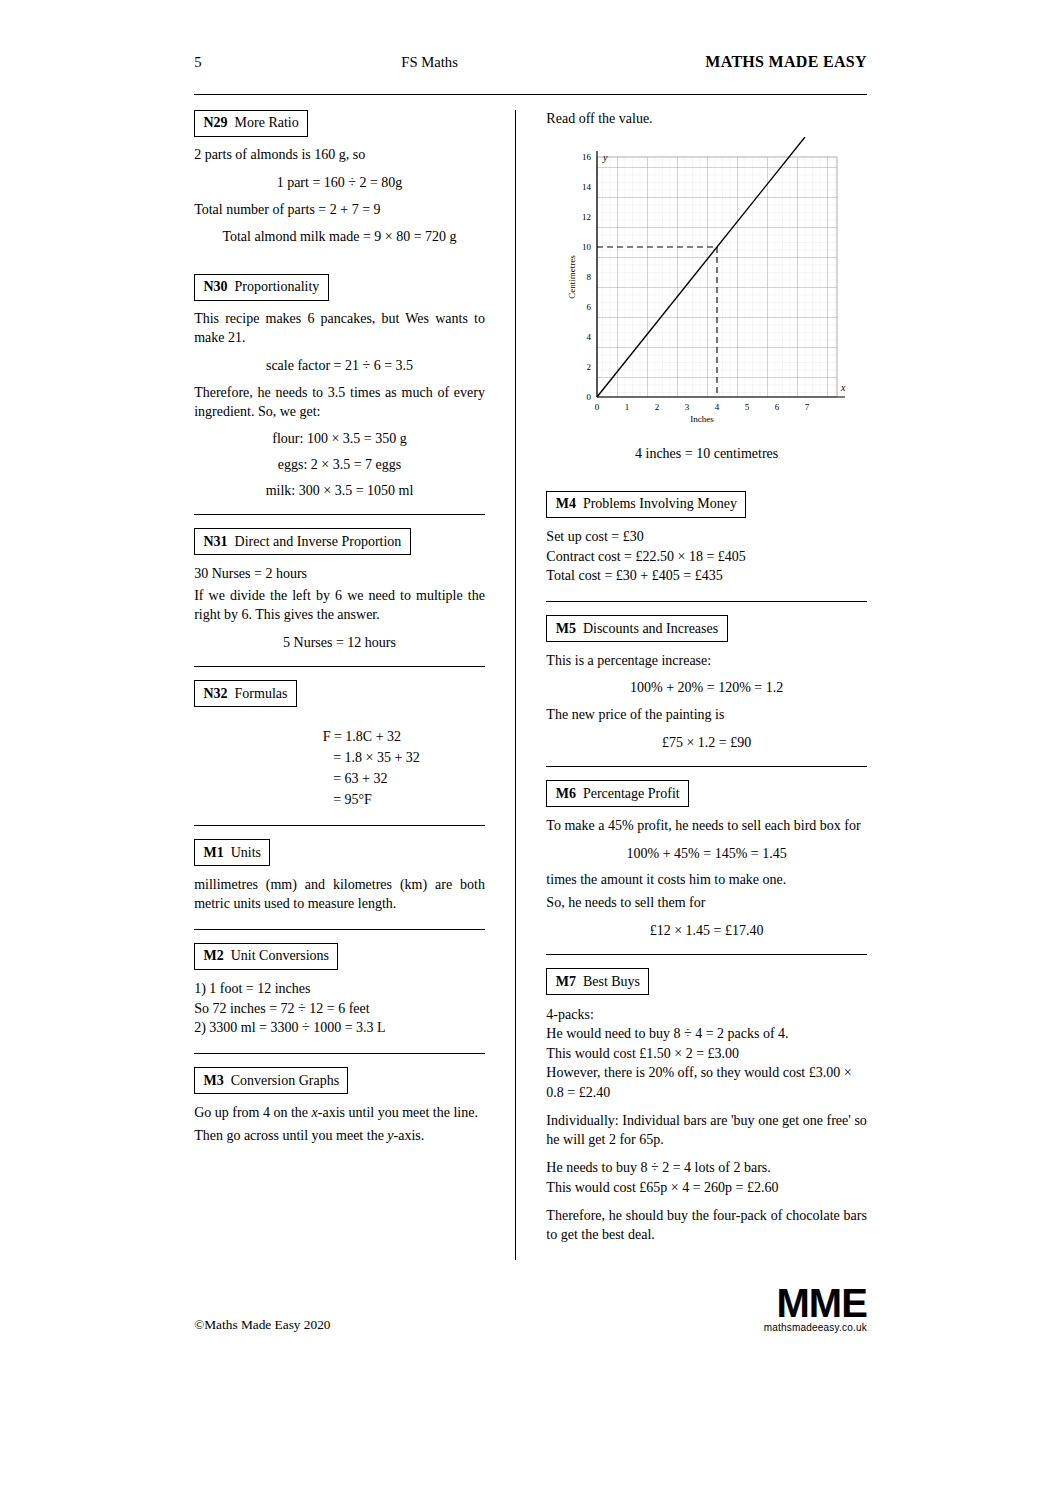5
FS Maths
MATHS MADE EASY
N29 More Ratio
2 parts of almonds is 160 g, so
1 part = 160 ÷ 2 = 80g
Total number of parts = 2 + 7 = 9
Total almond milk made = 9 × 80 = 720 g
N30 Proportionality
This recipe makes 6 pancakes, but Wes wants to make 21.
scale factor = 21 ÷ 6 = 3.5
Therefore, he needs to 3.5 times as much of every ingredient. So, we get:
flour: 100 × 3.5 = 350 g
eggs: 2 × 3.5 = 7 eggs
milk: 300 × 3.5 = 1050 ml
N31 Direct and Inverse Proportion
30 Nurses = 2 hours
If we divide the left by 6 we need to multiple the right by 6. This gives the answer.
5 Nurses = 12 hours
N32 Formulas
F = 1.8C + 32
= 1.8 × 35 + 32
= 63 + 32
= 95°F
M1 Units
millimetres (mm) and kilometres (km) are both metric units used to measure length.
M2 Unit Conversions
1) 1 foot = 12 inches
So 72 inches = 72 ÷ 12 = 6 feet
2) 3300 ml = 3300 ÷ 1000 = 3.3 L
M3 Conversion Graphs
Go up from 4 on the x-axis until you meet the line.
Then go across until you meet the y-axis.
Read off the value.
y x 0 1 2 3 4 5 6 7 Inches 0 2 4 6 8 10 12 14 16 Centimetres
4 inches = 10 centimetres
M4 Problems Involving Money
Set up cost = £30
Contract cost = £22.50 × 18 = £405
Total cost = £30 + £405 = £435
M5 Discounts and Increases
This is a percentage increase:
100% + 20% = 120% = 1.2
The new price of the painting is
£75 × 1.2 = £90
M6 Percentage Profit
To make a 45% profit, he needs to sell each bird box for
100% + 45% = 145% = 1.45
times the amount it costs him to make one.
So, he needs to sell them for
£12 × 1.45 = £17.40
M7 Best Buys
4-packs:
He would need to buy 8 ÷ 4 = 2 packs of 4.
This would cost £1.50 × 2 = £3.00
However, there is 20% off, so they would cost £3.00 × 0.8 = £2.40
Individually: Individual bars are 'buy one get one free' so he will get 2 for 65p.
He needs to buy 8 ÷ 2 = 4 lots of 2 bars.
This would cost £65p × 4 = 260p = £2.60
Therefore, he should buy the four-pack of chocolate bars to get the best deal.
©Maths Made Easy 2020
MME
mathsmadeeasy.co.uk